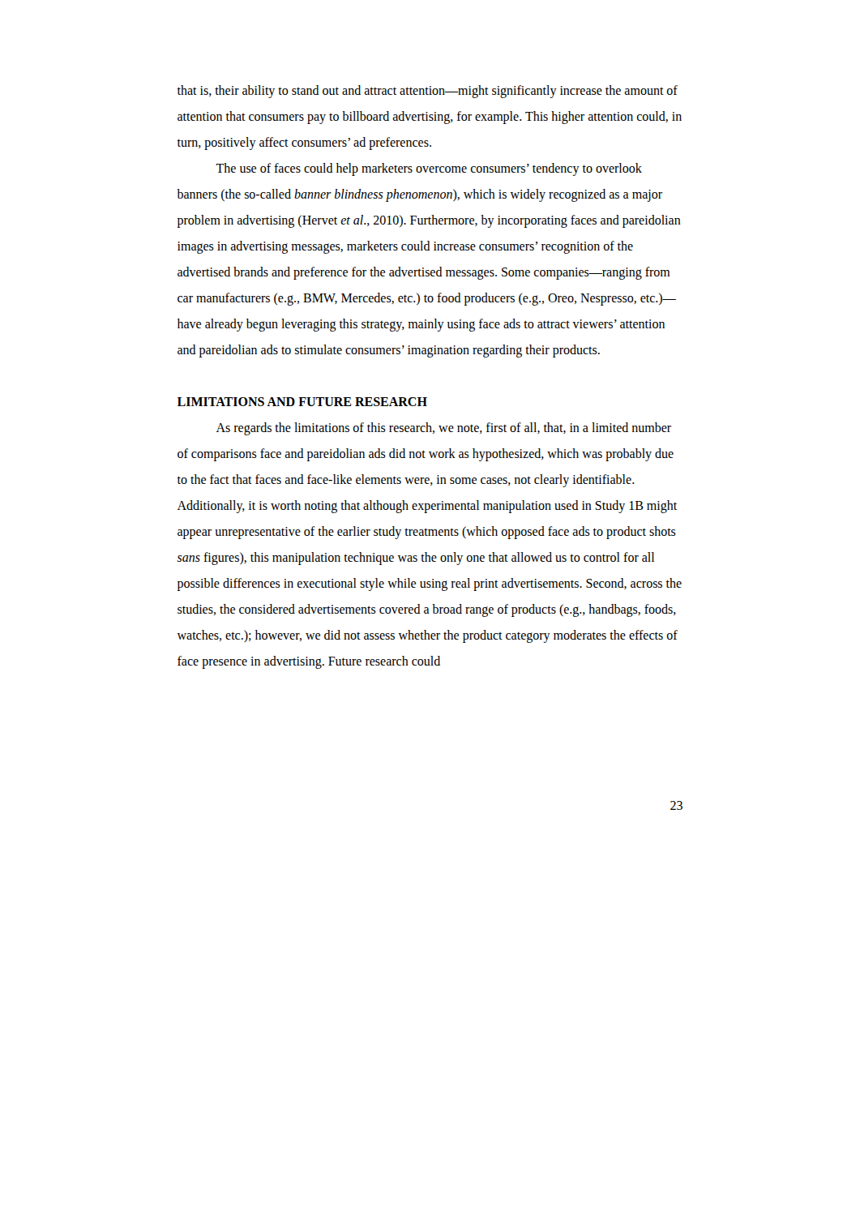that is, their ability to stand out and attract attention—might significantly increase the amount of attention that consumers pay to billboard advertising, for example. This higher attention could, in turn, positively affect consumers’ ad preferences.
The use of faces could help marketers overcome consumers’ tendency to overlook banners (the so-called banner blindness phenomenon), which is widely recognized as a major problem in advertising (Hervet et al., 2010). Furthermore, by incorporating faces and pareidolian images in advertising messages, marketers could increase consumers’ recognition of the advertised brands and preference for the advertised messages. Some companies—ranging from car manufacturers (e.g., BMW, Mercedes, etc.) to food producers (e.g., Oreo, Nespresso, etc.)—have already begun leveraging this strategy, mainly using face ads to attract viewers’ attention and pareidolian ads to stimulate consumers’ imagination regarding their products.
Limitations and Future Research
As regards the limitations of this research, we note, first of all, that, in a limited number of comparisons face and pareidolian ads did not work as hypothesized, which was probably due to the fact that faces and face-like elements were, in some cases, not clearly identifiable. Additionally, it is worth noting that although experimental manipulation used in Study 1B might appear unrepresentative of the earlier study treatments (which opposed face ads to product shots sans figures), this manipulation technique was the only one that allowed us to control for all possible differences in executional style while using real print advertisements. Second, across the studies, the considered advertisements covered a broad range of products (e.g., handbags, foods, watches, etc.); however, we did not assess whether the product category moderates the effects of face presence in advertising. Future research could
23